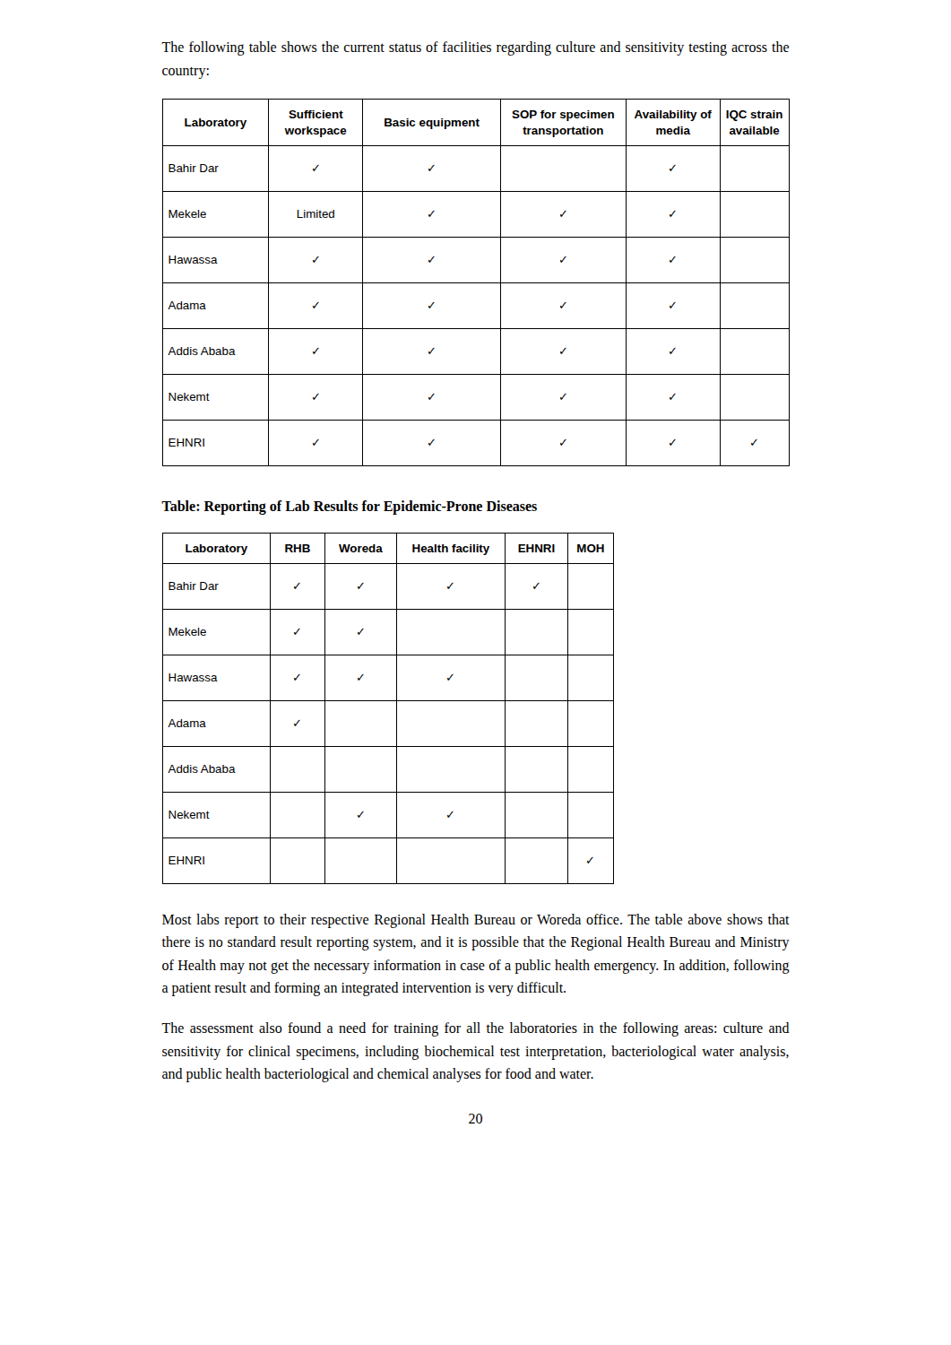The following table shows the current status of facilities regarding culture and sensitivity testing across the country:
| Laboratory | Sufficient workspace | Basic equipment | SOP for specimen transportation | Availability of media | IQC strain available |
| --- | --- | --- | --- | --- | --- |
| Bahir Dar | ✓ | ✓ | | ✓ | |
| Mekele | Limited | ✓ | ✓ | ✓ | |
| Hawassa | ✓ | ✓ | ✓ | ✓ | |
| Adama | ✓ | ✓ | ✓ | ✓ | |
| Addis Ababa | ✓ | ✓ | ✓ | ✓ | |
| Nekemt | ✓ | ✓ | ✓ | ✓ | |
| EHNRI | ✓ | ✓ | ✓ | ✓ | ✓ |
Table: Reporting of Lab Results for Epidemic-Prone Diseases
| Laboratory | RHB | Woreda | Health facility | EHNRI | MOH |
| --- | --- | --- | --- | --- | --- |
| Bahir Dar | ✓ | ✓ | ✓ | ✓ | |
| Mekele | ✓ | ✓ | | | |
| Hawassa | ✓ | ✓ | ✓ | | |
| Adama | ✓ | | | | |
| Addis Ababa | | | | | |
| Nekemt | | ✓ | ✓ | | |
| EHNRI | | | | | ✓ |
Most labs report to their respective Regional Health Bureau or Woreda office. The table above shows that there is no standard result reporting system, and it is possible that the Regional Health Bureau and Ministry of Health may not get the necessary information in case of a public health emergency. In addition, following a patient result and forming an integrated intervention is very difficult.
The assessment also found a need for training for all the laboratories in the following areas: culture and sensitivity for clinical specimens, including biochemical test interpretation, bacteriological water analysis, and public health bacteriological and chemical analyses for food and water.
20